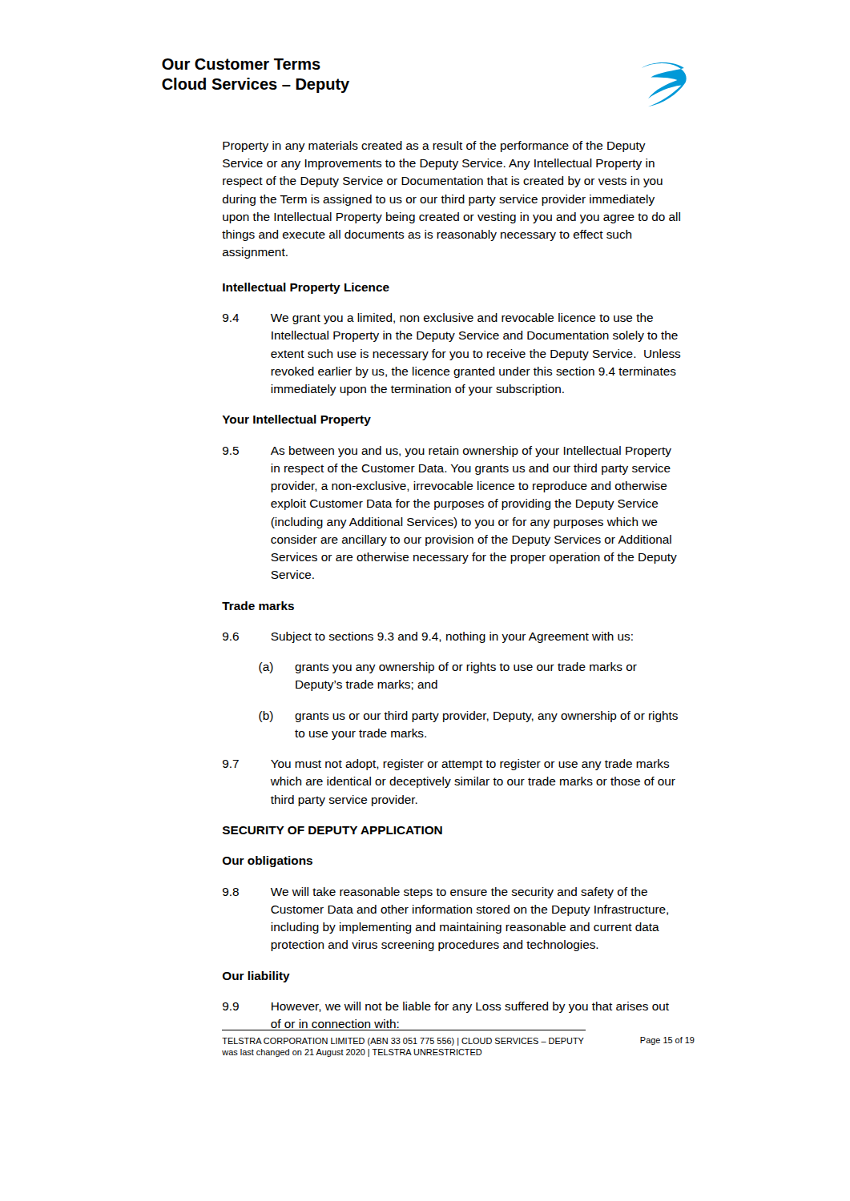Our Customer Terms
Cloud Services – Deputy
Property in any materials created as a result of the performance of the Deputy Service or any Improvements to the Deputy Service. Any Intellectual Property in respect of the Deputy Service or Documentation that is created by or vests in you during the Term is assigned to us or our third party service provider immediately upon the Intellectual Property being created or vesting in you and you agree to do all things and execute all documents as is reasonably necessary to effect such assignment.
Intellectual Property Licence
9.4
We grant you a limited, non exclusive and revocable licence to use the Intellectual Property in the Deputy Service and Documentation solely to the extent such use is necessary for you to receive the Deputy Service. Unless revoked earlier by us, the licence granted under this section 9.4 terminates immediately upon the termination of your subscription.
Your Intellectual Property
9.5
As between you and us, you retain ownership of your Intellectual Property in respect of the Customer Data. You grants us and our third party service provider, a non-exclusive, irrevocable licence to reproduce and otherwise exploit Customer Data for the purposes of providing the Deputy Service (including any Additional Services) to you or for any purposes which we consider are ancillary to our provision of the Deputy Services or Additional Services or are otherwise necessary for the proper operation of the Deputy Service.
Trade marks
9.6
Subject to sections 9.3 and 9.4, nothing in your Agreement with us:
(a)
grants you any ownership of or rights to use our trade marks or Deputy’s trade marks; and
(b)
grants us or our third party provider, Deputy, any ownership of or rights to use your trade marks.
9.7
You must not adopt, register or attempt to register or use any trade marks which are identical or deceptively similar to our trade marks or those of our third party service provider.
SECURITY OF DEPUTY APPLICATION
Our obligations
9.8
We will take reasonable steps to ensure the security and safety of the Customer Data and other information stored on the Deputy Infrastructure, including by implementing and maintaining reasonable and current data protection and virus screening procedures and technologies.
Our liability
9.9
However, we will not be liable for any Loss suffered by you that arises out of or in connection with:
TELSTRA CORPORATION LIMITED (ABN 33 051 775 556) | CLOUD SERVICES – DEPUTY was last changed on 21 August 2020 | TELSTRA UNRESTRICTED
Page 15 of 19